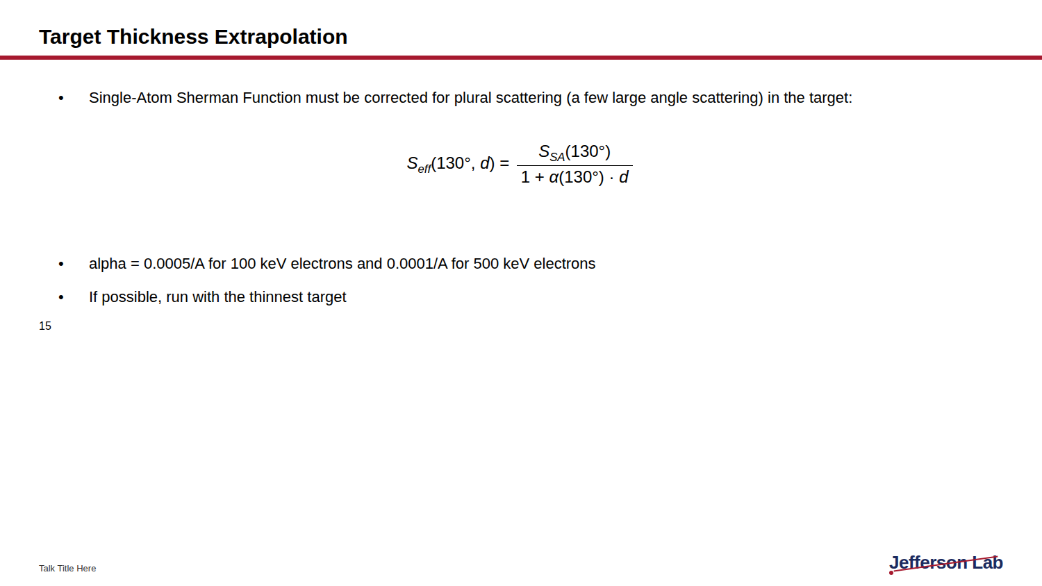Target Thickness Extrapolation
Single-Atom Sherman Function must be corrected for plural scattering (a few large angle scattering) in the target:
Seff(130°, d) = SSA(130°) 1 + α(130°) · d
alpha = 0.0005/A for 100 keV electrons and 0.0001/A for 500 keV electrons
If possible, run with the thinnest target
Talk Title Here
Jefferson Lab
15